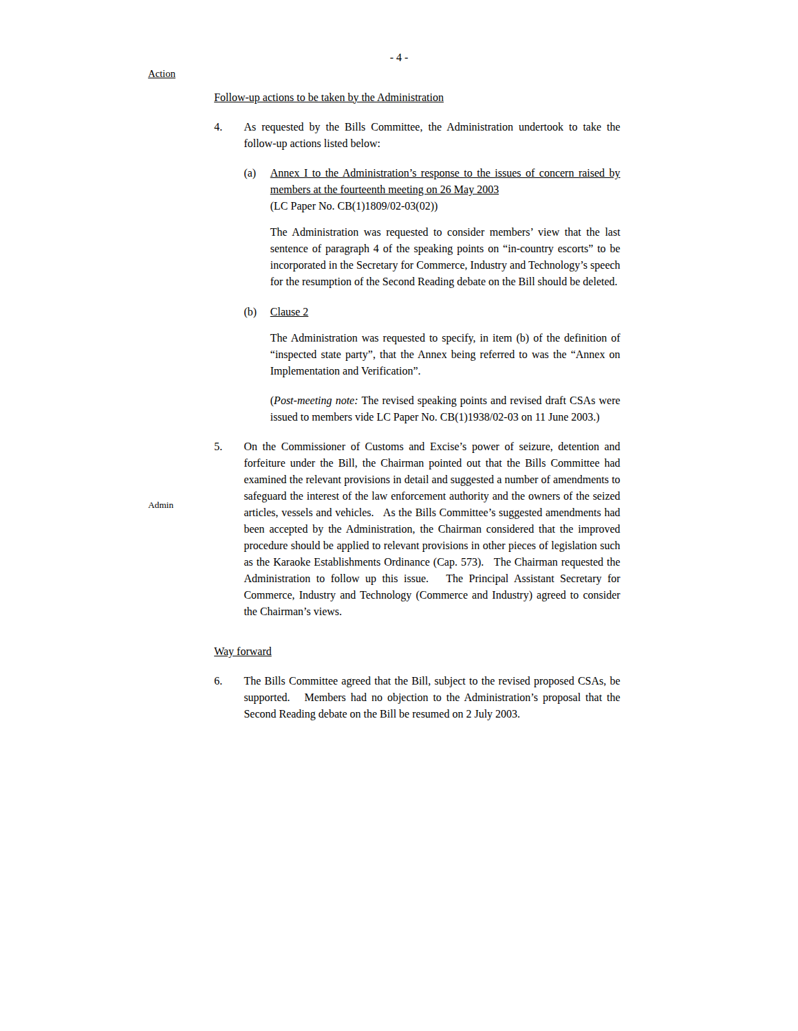- 4 -
Action
Follow-up actions to be taken by the Administration
4.
As requested by the Bills Committee, the Administration undertook to take the follow-up actions listed below:
(a)
Annex I to the Administration’s response to the issues of concern raised by members at the fourteenth meeting on 26 May 2003
(LC Paper No. CB(1)1809/02-03(02))
The Administration was requested to consider members’ view that the last sentence of paragraph 4 of the speaking points on “in-country escorts” to be incorporated in the Secretary for Commerce, Industry and Technology’s speech for the resumption of the Second Reading debate on the Bill should be deleted.
(b)
Clause 2
The Administration was requested to specify, in item (b) of the definition of “inspected state party”, that the Annex being referred to was the “Annex on Implementation and Verification”.
(Post-meeting note: The revised speaking points and revised draft CSAs were issued to members vide LC Paper No. CB(1)1938/02-03 on 11 June 2003.)
5.
On the Commissioner of Customs and Excise’s power of seizure, detention and forfeiture under the Bill, the Chairman pointed out that the Bills Committee had examined the relevant provisions in detail and suggested a number of amendments to safeguard the interest of the law enforcement authority and the owners of the seized articles, vessels and vehicles. As the Bills Committee’s suggested amendments had been accepted by the Administration, the Chairman considered that the improved procedure should be applied to relevant provisions in other pieces of legislation such as the Karaoke Establishments Ordinance (Cap. 573). The Chairman requested the Administration to follow up this issue. The Principal Assistant Secretary for Commerce, Industry and Technology (Commerce and Industry) agreed to consider the Chairman’s views.
Way forward
6.
The Bills Committee agreed that the Bill, subject to the revised proposed CSAs, be supported. Members had no objection to the Administration’s proposal that the Second Reading debate on the Bill be resumed on 2 July 2003.
Admin